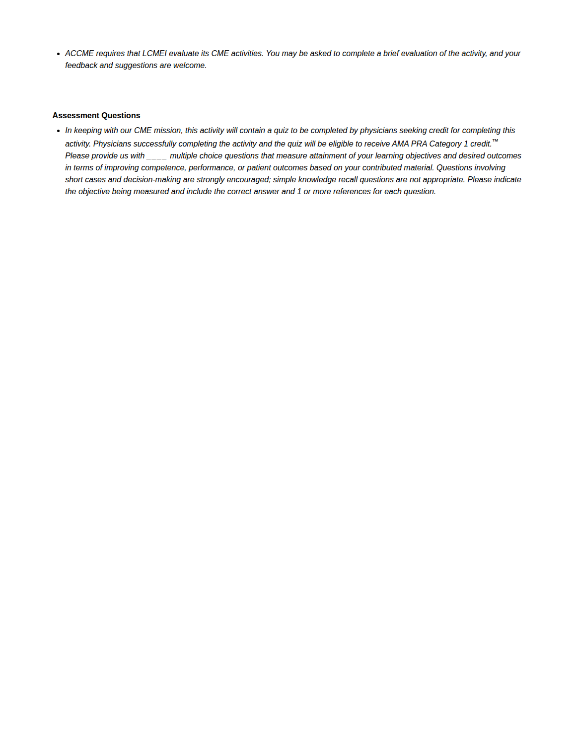ACCME requires that LCMEI evaluate its CME activities. You may be asked to complete a brief evaluation of the activity, and your feedback and suggestions are welcome.
Assessment Questions
In keeping with our CME mission, this activity will contain a quiz to be completed by physicians seeking credit for completing this activity. Physicians successfully completing the activity and the quiz will be eligible to receive AMA PRA Category 1 credit.™ Please provide us with ____ multiple choice questions that measure attainment of your learning objectives and desired outcomes in terms of improving competence, performance, or patient outcomes based on your contributed material. Questions involving short cases and decision-making are strongly encouraged; simple knowledge recall questions are not appropriate. Please indicate the objective being measured and include the correct answer and 1 or more references for each question.